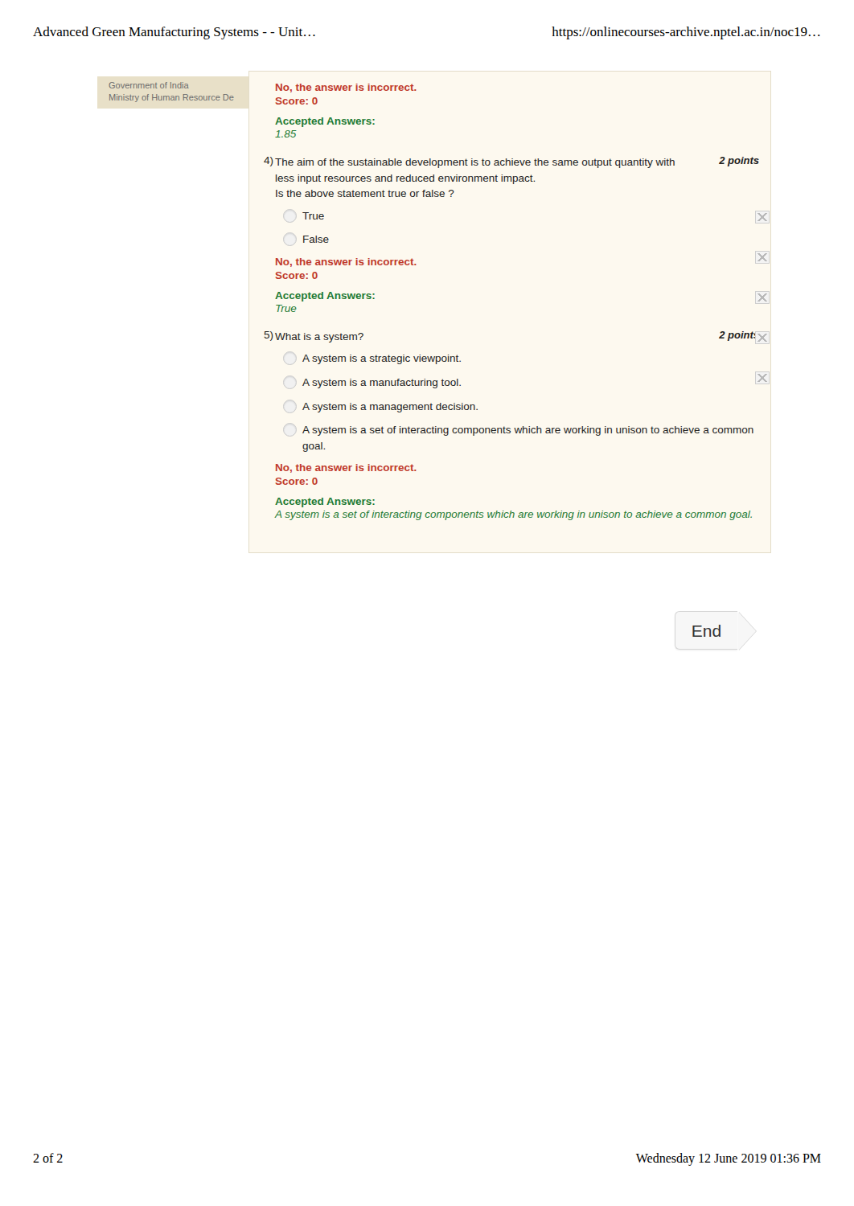Advanced Green Manufacturing Systems - - Unit… https://onlinecourses-archive.nptel.ac.in/noc19…
Government of India
Ministry of Human Resource De
No, the answer is incorrect.
Score: 0
Accepted Answers:
1.85
4) 2 points The aim of the sustainable development is to achieve the same output quantity with less input resources and reduced environment impact.
Is the above statement true or false ?
True
False
No, the answer is incorrect.
Score: 0
Accepted Answers:
True
5) 2 points What is a system?
A system is a strategic viewpoint.
A system is a manufacturing tool.
A system is a management decision.
A system is a set of interacting components which are working in unison to achieve a common goal.
No, the answer is incorrect.
Score: 0
Accepted Answers:
A system is a set of interacting components which are working in unison to achieve a common goal.
End
2 of 2 Wednesday 12 June 2019 01:36 PM